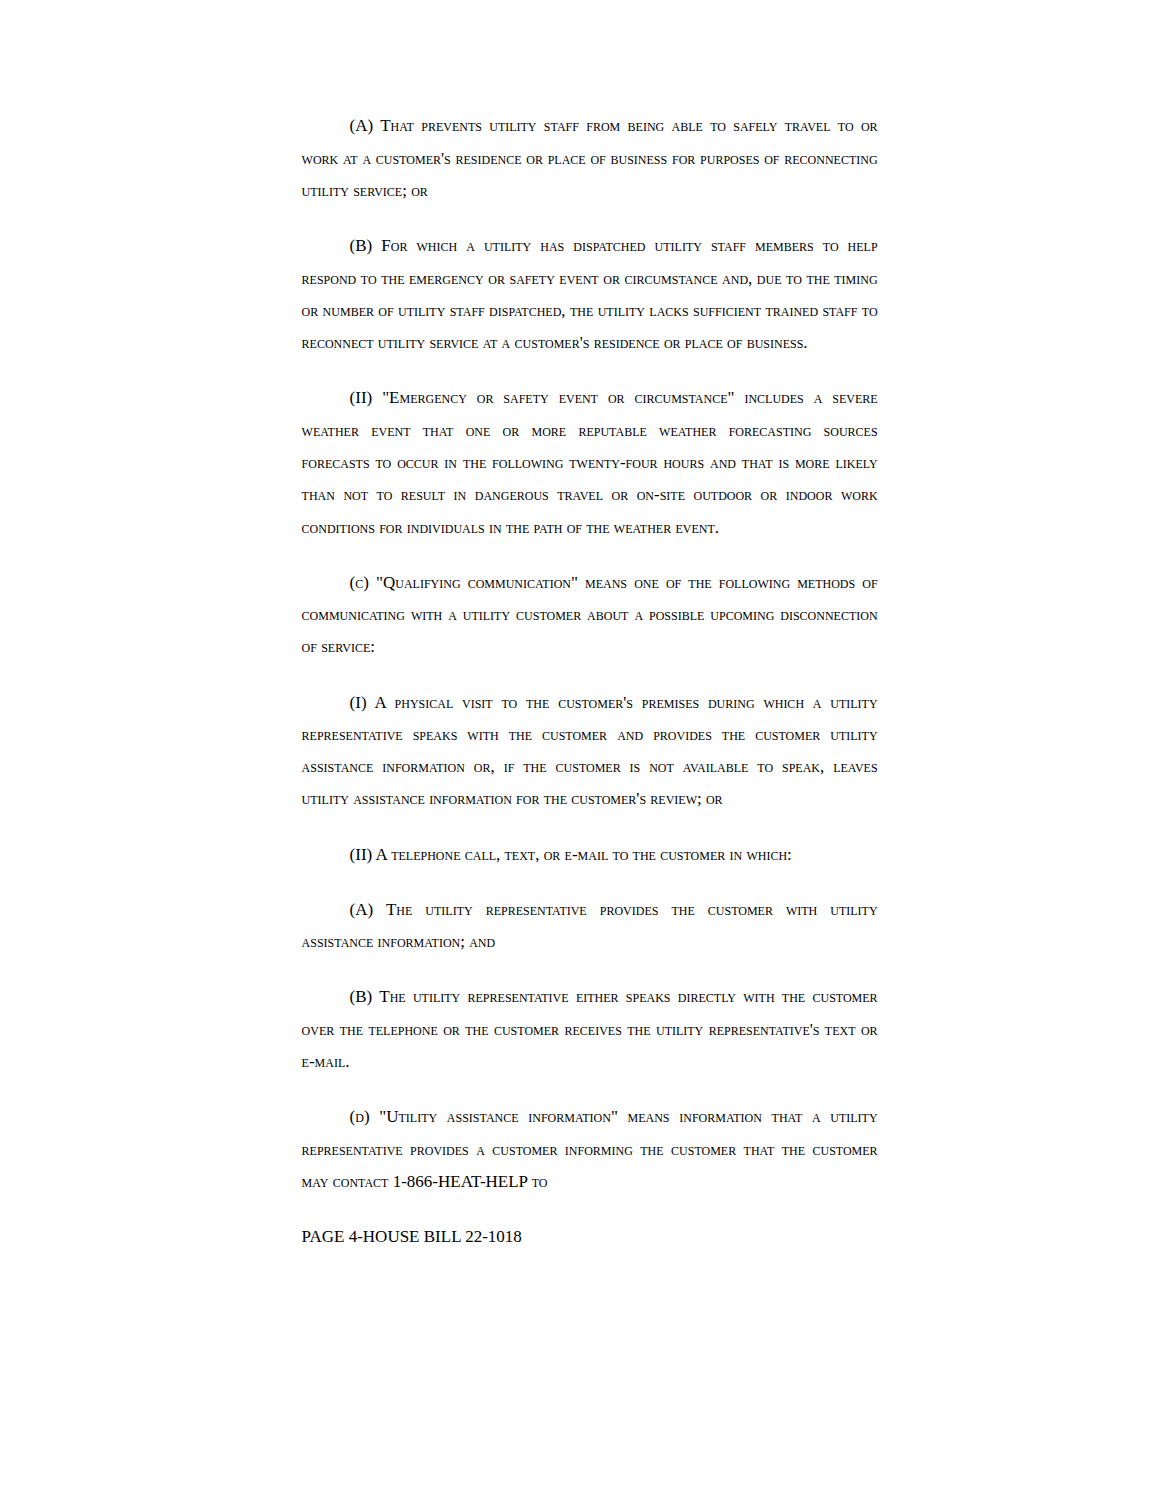(A) That prevents utility staff from being able to safely travel to or work at a customer's residence or place of business for purposes of reconnecting utility service; or
(B) For which a utility has dispatched utility staff members to help respond to the emergency or safety event or circumstance and, due to the timing or number of utility staff dispatched, the utility lacks sufficient trained staff to reconnect utility service at a customer's residence or place of business.
(II) "Emergency or safety event or circumstance" includes a severe weather event that one or more reputable weather forecasting sources forecasts to occur in the following twenty-four hours and that is more likely than not to result in dangerous travel or on-site outdoor or indoor work conditions for individuals in the path of the weather event.
(c) "Qualifying communication" means one of the following methods of communicating with a utility customer about a possible upcoming disconnection of service:
(I) A physical visit to the customer's premises during which a utility representative speaks with the customer and provides the customer utility assistance information or, if the customer is not available to speak, leaves utility assistance information for the customer's review; or
(II) A telephone call, text, or e-mail to the customer in which:
(A) The utility representative provides the customer with utility assistance information; and
(B) The utility representative either speaks directly with the customer over the telephone or the customer receives the utility representative's text or e-mail.
(d) "Utility assistance information" means information that a utility representative provides a customer informing the customer that the customer may contact 1-866-HEAT-HELP to
PAGE 4-HOUSE BILL 22-1018